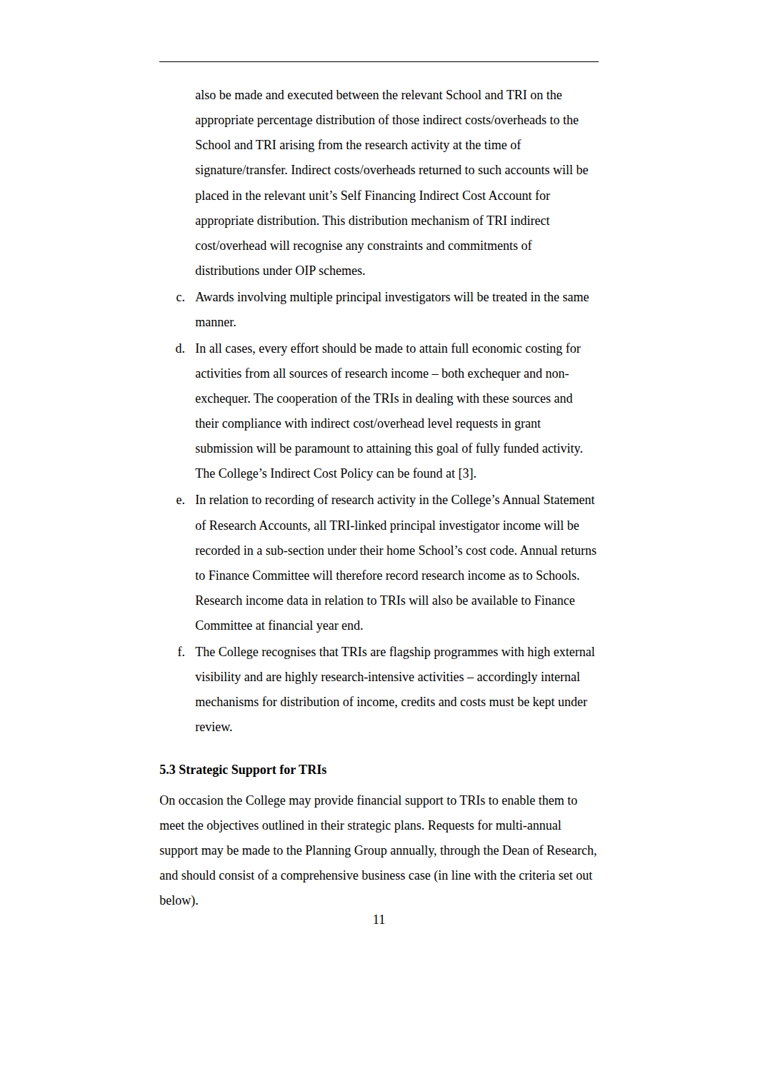also be made and executed between the relevant School and TRI on the appropriate percentage distribution of those indirect costs/overheads to the School and TRI arising from the research activity at the time of signature/transfer. Indirect costs/overheads returned to such accounts will be placed in the relevant unit’s Self Financing Indirect Cost Account for appropriate distribution. This distribution mechanism of TRI indirect cost/overhead will recognise any constraints and commitments of distributions under OIP schemes.
Awards involving multiple principal investigators will be treated in the same manner.
In all cases, every effort should be made to attain full economic costing for activities from all sources of research income – both exchequer and non-exchequer. The cooperation of the TRIs in dealing with these sources and their compliance with indirect cost/overhead level requests in grant submission will be paramount to attaining this goal of fully funded activity. The College’s Indirect Cost Policy can be found at [3].
In relation to recording of research activity in the College’s Annual Statement of Research Accounts, all TRI-linked principal investigator income will be recorded in a sub-section under their home School’s cost code. Annual returns to Finance Committee will therefore record research income as to Schools. Research income data in relation to TRIs will also be available to Finance Committee at financial year end.
The College recognises that TRIs are flagship programmes with high external visibility and are highly research-intensive activities – accordingly internal mechanisms for distribution of income, credits and costs must be kept under review.
5.3 Strategic Support for TRIs
On occasion the College may provide financial support to TRIs to enable them to meet the objectives outlined in their strategic plans. Requests for multi-annual support may be made to the Planning Group annually, through the Dean of Research, and should consist of a comprehensive business case (in line with the criteria set out below).
11